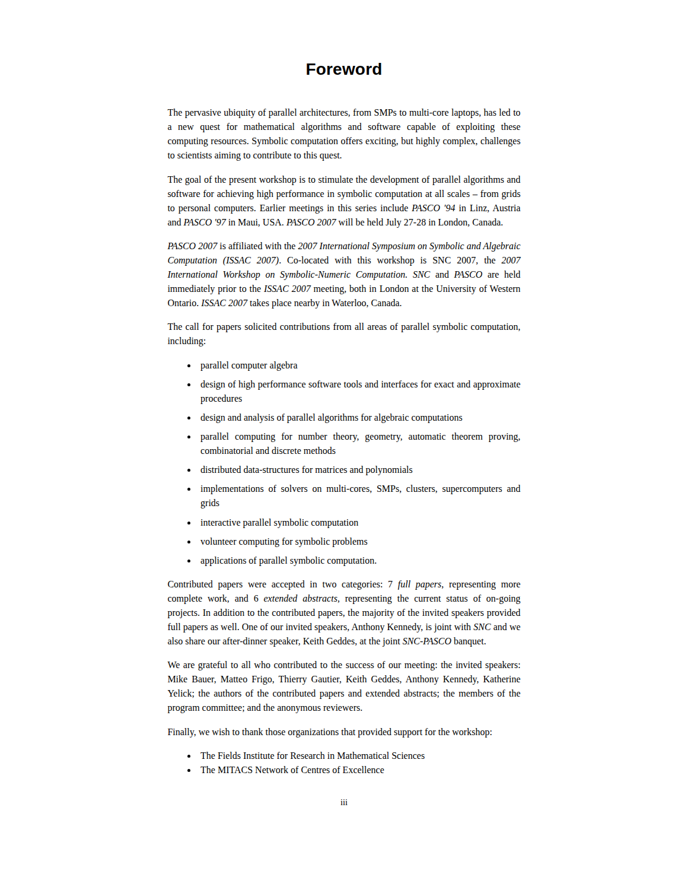Foreword
The pervasive ubiquity of parallel architectures, from SMPs to multi-core laptops, has led to a new quest for mathematical algorithms and software capable of exploiting these computing resources. Symbolic computation offers exciting, but highly complex, challenges to scientists aiming to contribute to this quest.
The goal of the present workshop is to stimulate the development of parallel algorithms and software for achieving high performance in symbolic computation at all scales – from grids to personal computers. Earlier meetings in this series include PASCO '94 in Linz, Austria and PASCO '97 in Maui, USA. PASCO 2007 will be held July 27-28 in London, Canada.
PASCO 2007 is affiliated with the 2007 International Symposium on Symbolic and Algebraic Computation (ISSAC 2007). Co-located with this workshop is SNC 2007, the 2007 International Workshop on Symbolic-Numeric Computation. SNC and PASCO are held immediately prior to the ISSAC 2007 meeting, both in London at the University of Western Ontario. ISSAC 2007 takes place nearby in Waterloo, Canada.
The call for papers solicited contributions from all areas of parallel symbolic computation, including:
parallel computer algebra
design of high performance software tools and interfaces for exact and approximate procedures
design and analysis of parallel algorithms for algebraic computations
parallel computing for number theory, geometry, automatic theorem proving, combinatorial and discrete methods
distributed data-structures for matrices and polynomials
implementations of solvers on multi-cores, SMPs, clusters, supercomputers and grids
interactive parallel symbolic computation
volunteer computing for symbolic problems
applications of parallel symbolic computation.
Contributed papers were accepted in two categories: 7 full papers, representing more complete work, and 6 extended abstracts, representing the current status of on-going projects. In addition to the contributed papers, the majority of the invited speakers provided full papers as well. One of our invited speakers, Anthony Kennedy, is joint with SNC and we also share our after-dinner speaker, Keith Geddes, at the joint SNC-PASCO banquet.
We are grateful to all who contributed to the success of our meeting: the invited speakers: Mike Bauer, Matteo Frigo, Thierry Gautier, Keith Geddes, Anthony Kennedy, Katherine Yelick; the authors of the contributed papers and extended abstracts; the members of the program committee; and the anonymous reviewers.
Finally, we wish to thank those organizations that provided support for the workshop:
The Fields Institute for Research in Mathematical Sciences
The MITACS Network of Centres of Excellence
iii